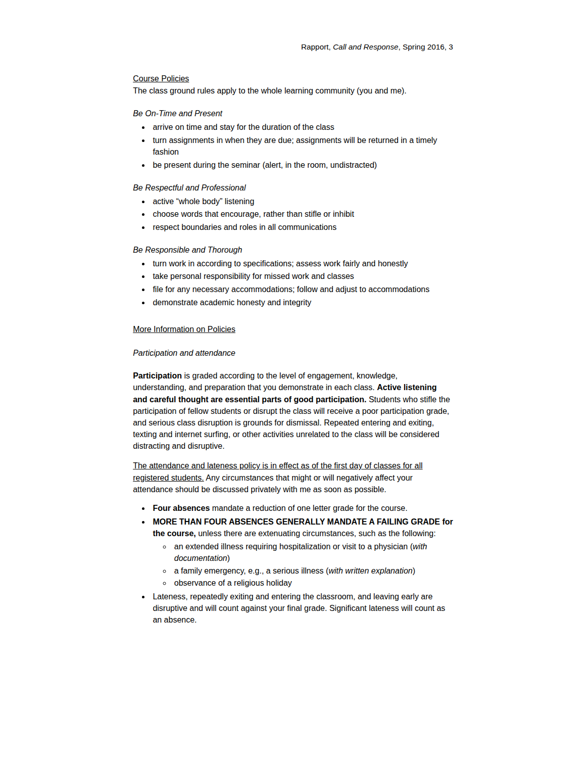Rapport, Call and Response, Spring 2016, 3
Course Policies
The class ground rules apply to the whole learning community (you and me).
Be On-Time and Present
arrive on time and stay for the duration of the class
turn assignments in when they are due; assignments will be returned in a timely fashion
be present during the seminar (alert, in the room, undistracted)
Be Respectful and Professional
active “whole body” listening
choose words that encourage, rather than stifle or inhibit
respect boundaries and roles in all communications
Be Responsible and Thorough
turn work in according to specifications; assess work fairly and honestly
take personal responsibility for missed work and classes
file for any necessary accommodations; follow and adjust to accommodations
demonstrate academic honesty and integrity
More Information on Policies
Participation and attendance
Participation is graded according to the level of engagement, knowledge, understanding, and preparation that you demonstrate in each class. Active listening and careful thought are essential parts of good participation. Students who stifle the participation of fellow students or disrupt the class will receive a poor participation grade, and serious class disruption is grounds for dismissal. Repeated entering and exiting, texting and internet surfing, or other activities unrelated to the class will be considered distracting and disruptive.
The attendance and lateness policy is in effect as of the first day of classes for all registered students. Any circumstances that might or will negatively affect your attendance should be discussed privately with me as soon as possible.
Four absences mandate a reduction of one letter grade for the course.
MORE THAN FOUR ABSENCES GENERALLY MANDATE A FAILING GRADE for the course, unless there are extenuating circumstances, such as the following:
an extended illness requiring hospitalization or visit to a physician (with documentation)
a family emergency, e.g., a serious illness (with written explanation)
observance of a religious holiday
Lateness, repeatedly exiting and entering the classroom, and leaving early are disruptive and will count against your final grade. Significant lateness will count as an absence.